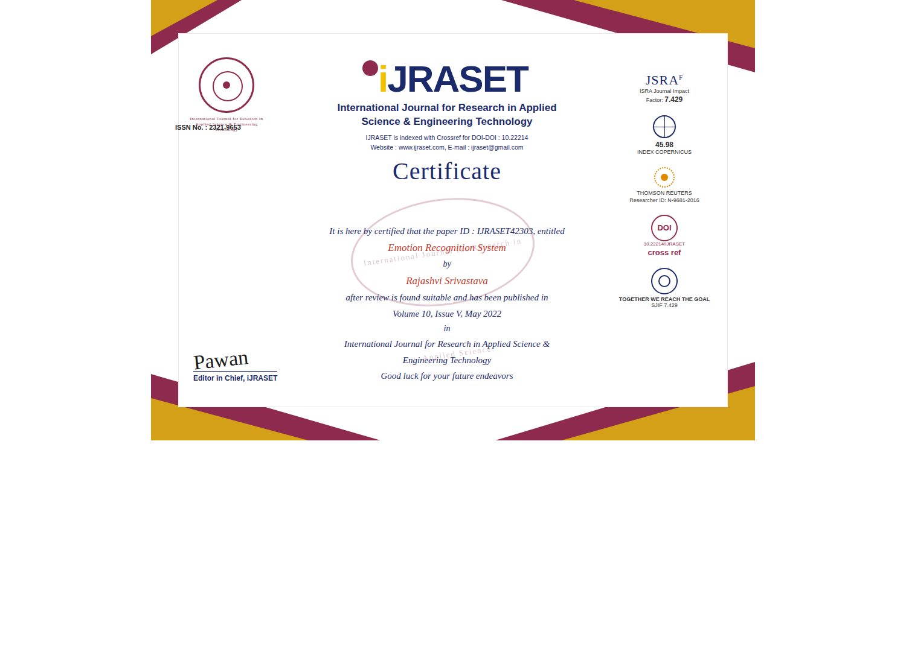International Journal for Research in Applied Science & Engineering Technology
ISSN No. : 2321-9653
i JRASET
International Journal for Research in Applied
Science & Engineering Technology
IJRASET is indexed with Crossref for DOI-DOI : 10.22214
Website : www.ijraset.com, E-mail : ijraset@gmail.com
Certificate
JSRAF
ISRA Journal Impact
Factor: 7.429
45.98
INDEX COPERNICUS
THOMSON REUTERS
Researcher ID: N-9681-2016
DOI
10.22214/IJRASET
cross ref
TOGETHER WE REACH THE GOAL
SJIF 7.429
International Journal for Research in Applied Science
It is here by certified that the paper ID : IJRASET42303, entitled
Emotion Recognition System
by
Rajashvi Srivastava
after review is found suitable and has been published in
Volume 10, Issue V, May 2022
in
International Journal for Research in Applied Science &
Engineering Technology
Good luck for your future endeavors
Pawan
Editor in Chief, iJRASET